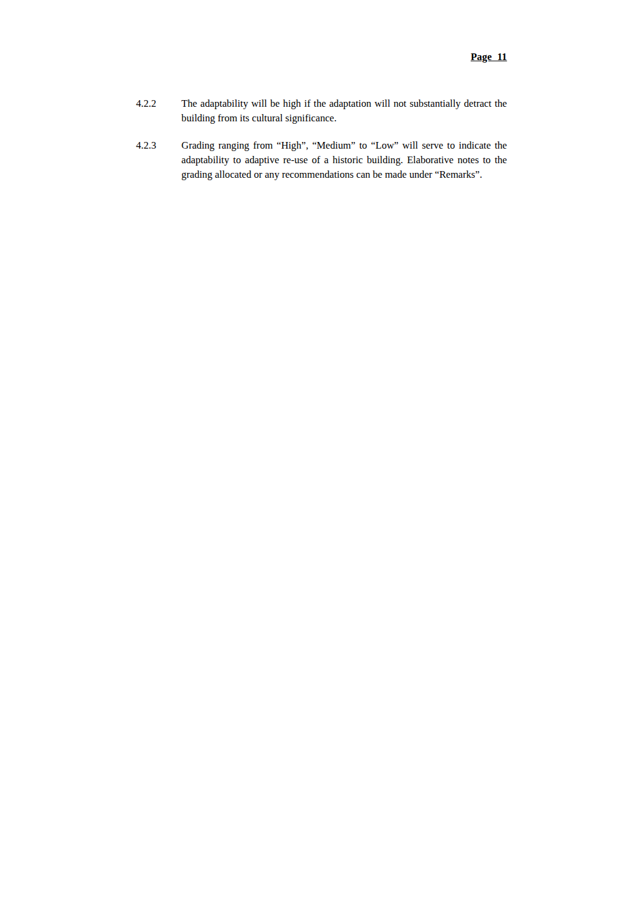Page 11
4.2.2
The adaptability will be high if the adaptation will not substantially detract the building from its cultural significance.
4.2.3
Grading ranging from “High”, “Medium” to “Low” will serve to indicate the adaptability to adaptive re-use of a historic building. Elaborative notes to the grading allocated or any recommendations can be made under “Remarks”.